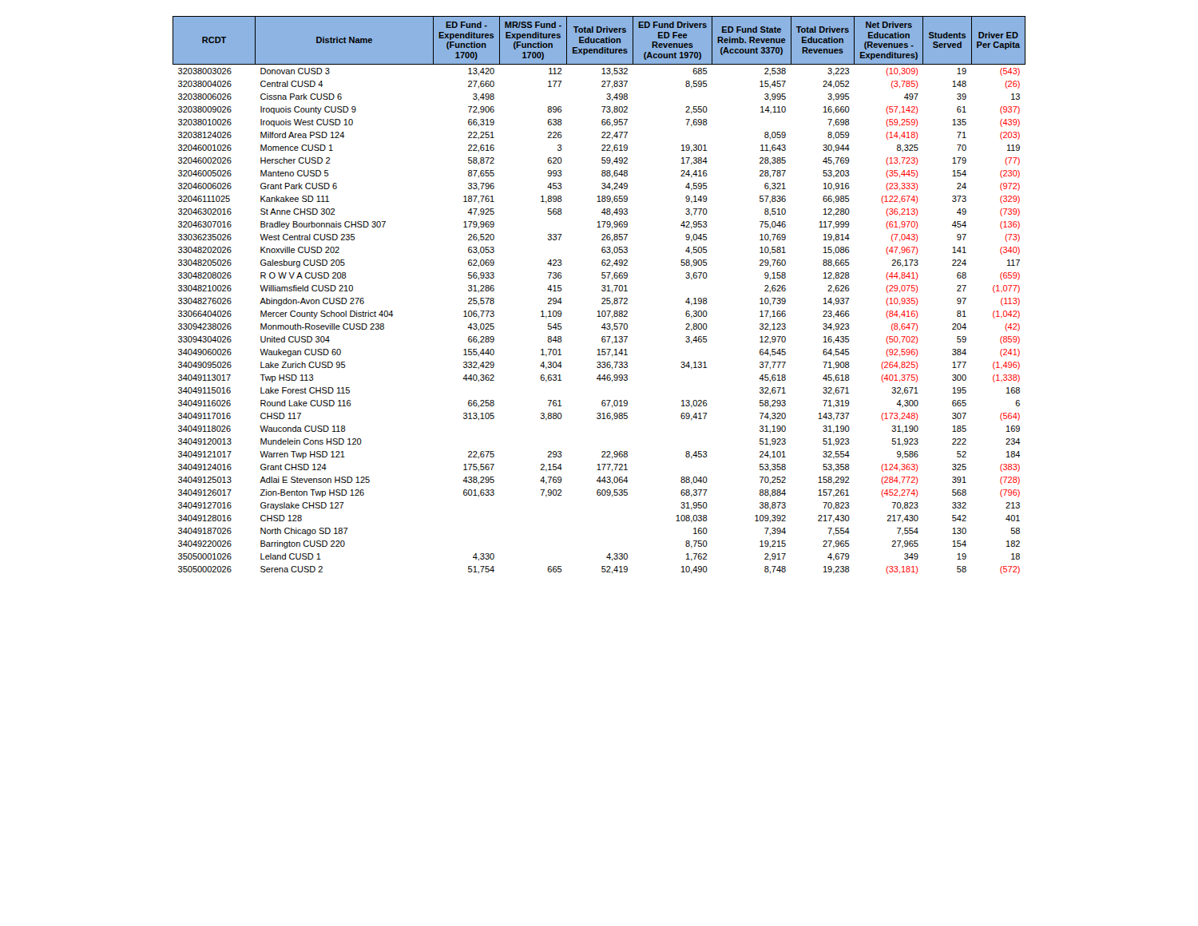| RCDT | District Name | ED Fund - Expenditures (Function 1700) | MR/SS Fund - Expenditures (Function 1700) | Total Drivers Education Expenditures | ED Fund Drivers ED Fee Revenues (Acount 1970) | ED Fund State Reimb. Revenue (Account 3370) | Total Drivers Education Revenues | Net Drivers Education (Revenues - Expenditures) | Students Served | Driver ED Per Capita |
| --- | --- | --- | --- | --- | --- | --- | --- | --- | --- | --- |
| 32038003026 | Donovan CUSD 3 | 13,420 | 112 | 13,532 | 685 | 2,538 | 3,223 | (10,309) | 19 | (543) |
| 32038004026 | Central CUSD 4 | 27,660 | 177 | 27,837 | 8,595 | 15,457 | 24,052 | (3,785) | 148 | (26) |
| 32038006026 | Cissna Park CUSD 6 | 3,498 | | 3,498 | | 3,995 | 3,995 | 497 | 39 | 13 |
| 32038009026 | Iroquois County CUSD 9 | 72,906 | 896 | 73,802 | 2,550 | 14,110 | 16,660 | (57,142) | 61 | (937) |
| 32038010026 | Iroquois West CUSD 10 | 66,319 | 638 | 66,957 | 7,698 | | 7,698 | (59,259) | 135 | (439) |
| 32038124026 | Milford Area PSD 124 | 22,251 | 226 | 22,477 | | 8,059 | 8,059 | (14,418) | 71 | (203) |
| 32046001026 | Momence CUSD 1 | 22,616 | 3 | 22,619 | 19,301 | 11,643 | 30,944 | 8,325 | 70 | 119 |
| 32046002026 | Herscher CUSD 2 | 58,872 | 620 | 59,492 | 17,384 | 28,385 | 45,769 | (13,723) | 179 | (77) |
| 32046005026 | Manteno CUSD 5 | 87,655 | 993 | 88,648 | 24,416 | 28,787 | 53,203 | (35,445) | 154 | (230) |
| 32046006026 | Grant Park CUSD 6 | 33,796 | 453 | 34,249 | 4,595 | 6,321 | 10,916 | (23,333) | 24 | (972) |
| 32046111025 | Kankakee SD 111 | 187,761 | 1,898 | 189,659 | 9,149 | 57,836 | 66,985 | (122,674) | 373 | (329) |
| 32046302016 | St Anne CHSD 302 | 47,925 | 568 | 48,493 | 3,770 | 8,510 | 12,280 | (36,213) | 49 | (739) |
| 32046307016 | Bradley Bourbonnais CHSD 307 | 179,969 | | 179,969 | 42,953 | 75,046 | 117,999 | (61,970) | 454 | (136) |
| 33036235026 | West Central CUSD 235 | 26,520 | 337 | 26,857 | 9,045 | 10,769 | 19,814 | (7,043) | 97 | (73) |
| 33048202026 | Knoxville CUSD 202 | 63,053 | | 63,053 | 4,505 | 10,581 | 15,086 | (47,967) | 141 | (340) |
| 33048205026 | Galesburg CUSD 205 | 62,069 | 423 | 62,492 | 58,905 | 29,760 | 88,665 | 26,173 | 224 | 117 |
| 33048208026 | R O W V A CUSD 208 | 56,933 | 736 | 57,669 | 3,670 | 9,158 | 12,828 | (44,841) | 68 | (659) |
| 33048210026 | Williamsfield CUSD 210 | 31,286 | 415 | 31,701 | | 2,626 | 2,626 | (29,075) | 27 | (1,077) |
| 33048276026 | Abingdon-Avon CUSD 276 | 25,578 | 294 | 25,872 | 4,198 | 10,739 | 14,937 | (10,935) | 97 | (113) |
| 33066404026 | Mercer County School District 404 | 106,773 | 1,109 | 107,882 | 6,300 | 17,166 | 23,466 | (84,416) | 81 | (1,042) |
| 33094238026 | Monmouth-Roseville CUSD 238 | 43,025 | 545 | 43,570 | 2,800 | 32,123 | 34,923 | (8,647) | 204 | (42) |
| 33094304026 | United CUSD 304 | 66,289 | 848 | 67,137 | 3,465 | 12,970 | 16,435 | (50,702) | 59 | (859) |
| 34049060026 | Waukegan CUSD 60 | 155,440 | 1,701 | 157,141 | | 64,545 | 64,545 | (92,596) | 384 | (241) |
| 34049095026 | Lake Zurich CUSD 95 | 332,429 | 4,304 | 336,733 | 34,131 | 37,777 | 71,908 | (264,825) | 177 | (1,496) |
| 34049113017 | Twp HSD 113 | 440,362 | 6,631 | 446,993 | | 45,618 | 45,618 | (401,375) | 300 | (1,338) |
| 34049115016 | Lake Forest CHSD 115 | | | | | 32,671 | 32,671 | 32,671 | 195 | 168 |
| 34049116026 | Round Lake CUSD 116 | 66,258 | 761 | 67,019 | 13,026 | 58,293 | 71,319 | 4,300 | 665 | 6 |
| 34049117016 | CHSD 117 | 313,105 | 3,880 | 316,985 | 69,417 | 74,320 | 143,737 | (173,248) | 307 | (564) |
| 34049118026 | Wauconda CUSD 118 | | | | | 31,190 | 31,190 | 31,190 | 185 | 169 |
| 34049120013 | Mundelein Cons HSD 120 | | | | | 51,923 | 51,923 | 51,923 | 222 | 234 |
| 34049121017 | Warren Twp HSD 121 | 22,675 | 293 | 22,968 | 8,453 | 24,101 | 32,554 | 9,586 | 52 | 184 |
| 34049124016 | Grant CHSD 124 | 175,567 | 2,154 | 177,721 | | 53,358 | 53,358 | (124,363) | 325 | (383) |
| 34049125013 | Adlai E Stevenson HSD 125 | 438,295 | 4,769 | 443,064 | 88,040 | 70,252 | 158,292 | (284,772) | 391 | (728) |
| 34049126017 | Zion-Benton Twp HSD 126 | 601,633 | 7,902 | 609,535 | 68,377 | 88,884 | 157,261 | (452,274) | 568 | (796) |
| 34049127016 | Grayslake CHSD 127 | | | | 31,950 | 38,873 | 70,823 | 70,823 | 332 | 213 |
| 34049128016 | CHSD 128 | | | | 108,038 | 109,392 | 217,430 | 217,430 | 542 | 401 |
| 34049187026 | North Chicago SD 187 | | | | 160 | 7,394 | 7,554 | 7,554 | 130 | 58 |
| 34049220026 | Barrington CUSD 220 | | | | 8,750 | 19,215 | 27,965 | 27,965 | 154 | 182 |
| 35050001026 | Leland CUSD 1 | 4,330 | | 4,330 | 1,762 | 2,917 | 4,679 | 349 | 19 | 18 |
| 35050002026 | Serena CUSD 2 | 51,754 | 665 | 52,419 | 10,490 | 8,748 | 19,238 | (33,181) | 58 | (572) |